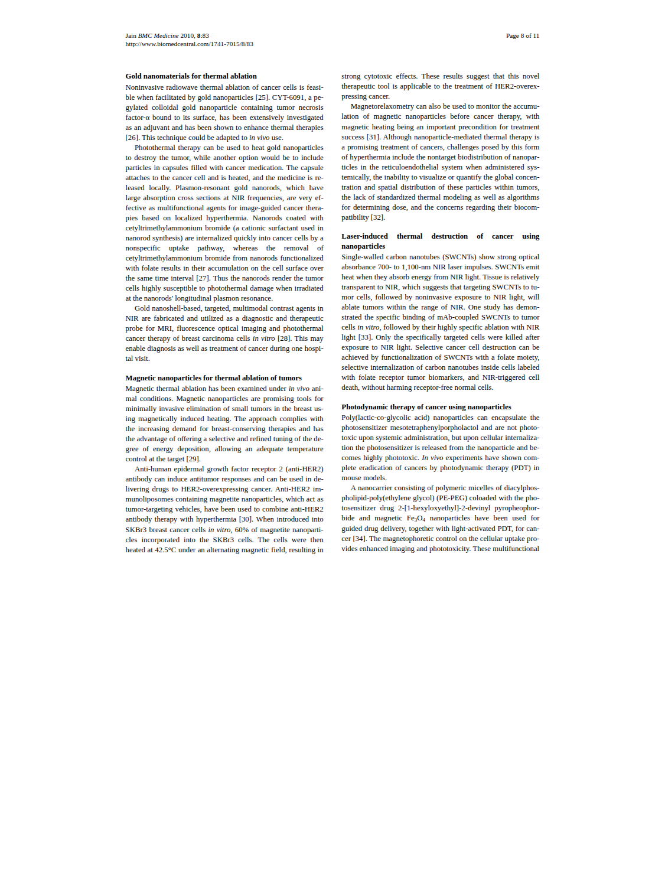Jain BMC Medicine 2010, 8:83
http://www.biomedcentral.com/1741-7015/8/83
Page 8 of 11
Gold nanomaterials for thermal ablation
Noninvasive radiowave thermal ablation of cancer cells is feasible when facilitated by gold nanoparticles [25]. CYT-6091, a pegylated colloidal gold nanoparticle containing tumor necrosis factor-α bound to its surface, has been extensively investigated as an adjuvant and has been shown to enhance thermal therapies [26]. This technique could be adapted to in vivo use.
Photothermal therapy can be used to heat gold nanoparticles to destroy the tumor, while another option would be to include particles in capsules filled with cancer medication. The capsule attaches to the cancer cell and is heated, and the medicine is released locally. Plasmon-resonant gold nanorods, which have large absorption cross sections at NIR frequencies, are very effective as multifunctional agents for image-guided cancer therapies based on localized hyperthermia. Nanorods coated with cetyltrimethylammonium bromide (a cationic surfactant used in nanorod synthesis) are internalized quickly into cancer cells by a nonspecific uptake pathway, whereas the removal of cetyltrimethylammonium bromide from nanorods functionalized with folate results in their accumulation on the cell surface over the same time interval [27]. Thus the nanorods render the tumor cells highly susceptible to photothermal damage when irradiated at the nanorods' longitudinal plasmon resonance.
Gold nanoshell-based, targeted, multimodal contrast agents in NIR are fabricated and utilized as a diagnostic and therapeutic probe for MRI, fluorescence optical imaging and photothermal cancer therapy of breast carcinoma cells in vitro [28]. This may enable diagnosis as well as treatment of cancer during one hospital visit.
Magnetic nanoparticles for thermal ablation of tumors
Magnetic thermal ablation has been examined under in vivo animal conditions. Magnetic nanoparticles are promising tools for minimally invasive elimination of small tumors in the breast using magnetically induced heating. The approach complies with the increasing demand for breast-conserving therapies and has the advantage of offering a selective and refined tuning of the degree of energy deposition, allowing an adequate temperature control at the target [29].
Anti-human epidermal growth factor receptor 2 (anti-HER2) antibody can induce antitumor responses and can be used in delivering drugs to HER2-overexpressing cancer. Anti-HER2 immunoliposomes containing magnetite nanoparticles, which act as tumor-targeting vehicles, have been used to combine anti-HER2 antibody therapy with hyperthermia [30]. When introduced into SKBr3 breast cancer cells in vitro, 60% of magnetite nanoparticles incorporated into the SKBr3 cells. The cells were then heated at 42.5°C under an alternating magnetic field, resulting in strong cytotoxic effects. These results suggest that this novel therapeutic tool is applicable to the treatment of HER2-overexpressing cancer.
Magnetorelaxometry can also be used to monitor the accumulation of magnetic nanoparticles before cancer therapy, with magnetic heating being an important precondition for treatment success [31]. Although nanoparticle-mediated thermal therapy is a promising treatment of cancers, challenges posed by this form of hyperthermia include the nontarget biodistribution of nanoparticles in the reticuloendothelial system when administered systemically, the inability to visualize or quantify the global concentration and spatial distribution of these particles within tumors, the lack of standardized thermal modeling as well as algorithms for determining dose, and the concerns regarding their biocompatibility [32].
Laser-induced thermal destruction of cancer using nanoparticles
Single-walled carbon nanotubes (SWCNTs) show strong optical absorbance 700- to 1,100-nm NIR laser impulses. SWCNTs emit heat when they absorb energy from NIR light. Tissue is relatively transparent to NIR, which suggests that targeting SWCNTs to tumor cells, followed by noninvasive exposure to NIR light, will ablate tumors within the range of NIR. One study has demonstrated the specific binding of mAb-coupled SWCNTs to tumor cells in vitro, followed by their highly specific ablation with NIR light [33]. Only the specifically targeted cells were killed after exposure to NIR light. Selective cancer cell destruction can be achieved by functionalization of SWCNTs with a folate moiety, selective internalization of carbon nanotubes inside cells labeled with folate receptor tumor biomarkers, and NIR-triggered cell death, without harming receptor-free normal cells.
Photodynamic therapy of cancer using nanoparticles
Poly(lactic-co-glycolic acid) nanoparticles can encapsulate the photosensitizer mesotetraphenylporpholactol and are not phototoxic upon systemic administration, but upon cellular internalization the photosensitizer is released from the nanoparticle and becomes highly phototoxic. In vivo experiments have shown complete eradication of cancers by photodynamic therapy (PDT) in mouse models.
A nanocarrier consisting of polymeric micelles of diacylphospholipid-poly(ethylene glycol) (PE-PEG) coloaded with the photosensitizer drug 2-[1-hexyloxyethyl]-2-devinyl pyropheophorbide and magnetic Fe3O4 nanoparticles have been used for guided drug delivery, together with light-activated PDT, for cancer [34]. The magnetophoretic control on the cellular uptake provides enhanced imaging and phototoxicity. These multifunctional